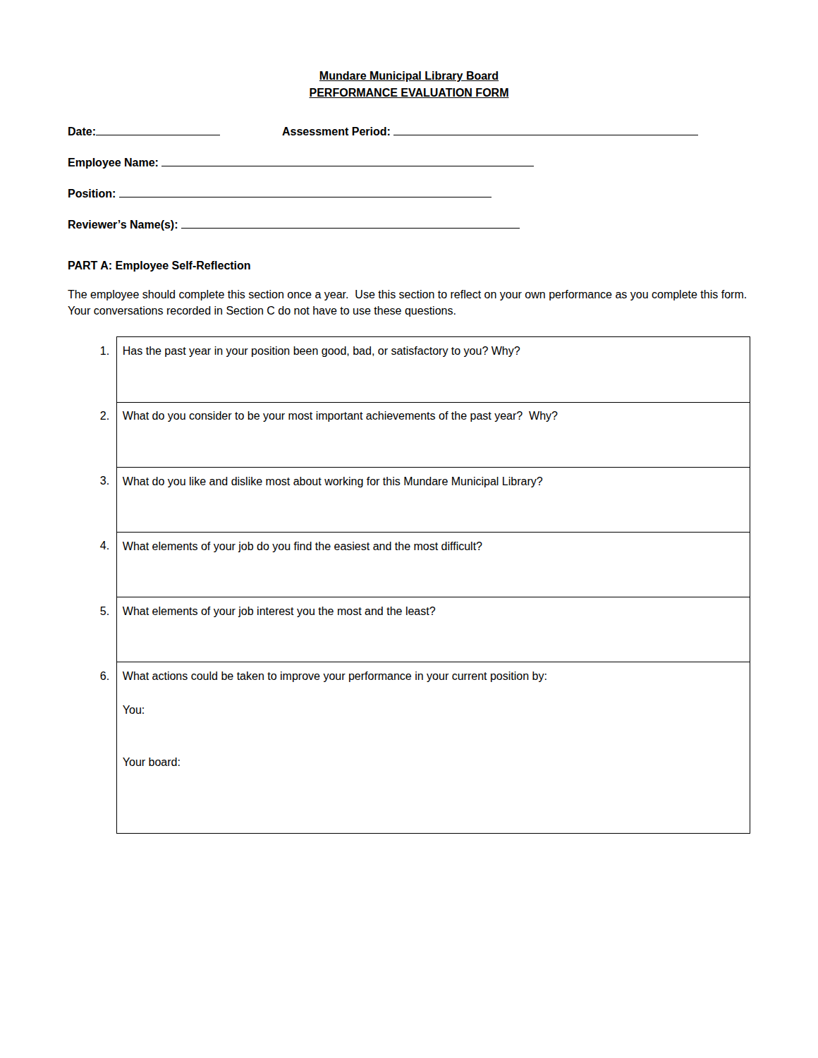Mundare Municipal Library Board
PERFORMANCE EVALUATION FORM
Date: Assessment Period:
Employee Name:
Position:
Reviewer’s Name(s):
PART A: Employee Self-Reflection
The employee should complete this section once a year. Use this section to reflect on your own performance as you complete this form. Your conversations recorded in Section C do not have to use these questions.
| 1. | Has the past year in your position been good, bad, or satisfactory to you? Why? |
| 2. | What do you consider to be your most important achievements of the past year? Why? |
| 3. | What do you like and dislike most about working for this Mundare Municipal Library? |
| 4. | What elements of your job do you find the easiest and the most difficult? |
| 5. | What elements of your job interest you the most and the least? |
| 6. | What actions could be taken to improve your performance in your current position by: You: Your board: |